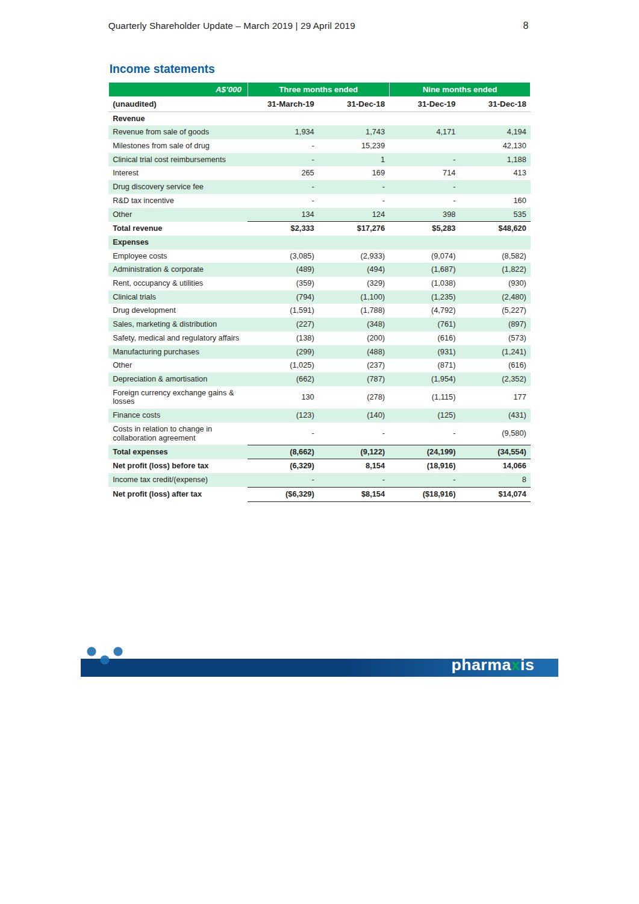Quarterly Shareholder Update – March 2019 | 29 April 2019
8
Income statements
| A$’000 | Three months ended | Nine months ended |
| --- | --- | --- |
| (unaudited) | 31-March-19 | 31-Dec-18 | 31-Dec-19 | 31-Dec-18 |
| Revenue | | | | |
| Revenue from sale of goods | 1,934 | 1,743 | 4,171 | 4,194 |
| Milestones from sale of drug | - | 15,239 | | 42,130 |
| Clinical trial cost reimbursements | - | 1 | - | 1,188 |
| Interest | 265 | 169 | 714 | 413 |
| Drug discovery service fee | - | - | - | |
| R&D tax incentive | - | - | - | 160 |
| Other | 134 | 124 | 398 | 535 |
| Total revenue | $2,333 | $17,276 | $5,283 | $48,620 |
| Expenses | | | | |
| Employee costs | (3,085) | (2,933) | (9,074) | (8,582) |
| Administration & corporate | (489) | (494) | (1,687) | (1,822) |
| Rent, occupancy & utilities | (359) | (329) | (1,038) | (930) |
| Clinical trials | (794) | (1,100) | (1,235) | (2,480) |
| Drug development | (1,591) | (1,788) | (4,792) | (5,227) |
| Sales, marketing & distribution | (227) | (348) | (761) | (897) |
| Safety, medical and regulatory affairs | (138) | (200) | (616) | (573) |
| Manufacturing purchases | (299) | (488) | (931) | (1,241) |
| Other | (1,025) | (237) | (871) | (616) |
| Depreciation & amortisation | (662) | (787) | (1,954) | (2,352) |
| Foreign currency exchange gains & losses | 130 | (278) | (1,115) | 177 |
| Finance costs | (123) | (140) | (125) | (431) |
| Costs in relation to change in collaboration agreement | - | - | - | (9,580) |
| Total expenses | (8,662) | (9,122) | (24,199) | (34,554) |
| Net profit (loss) before tax | (6,329) | 8,154 | (18,916) | 14,066 |
| Income tax credit/(expense) | - | - | - | 8 |
| Net profit (loss) after tax | ($6,329) | $8,154 | ($18,916) | $14,074 |
pharmaxis